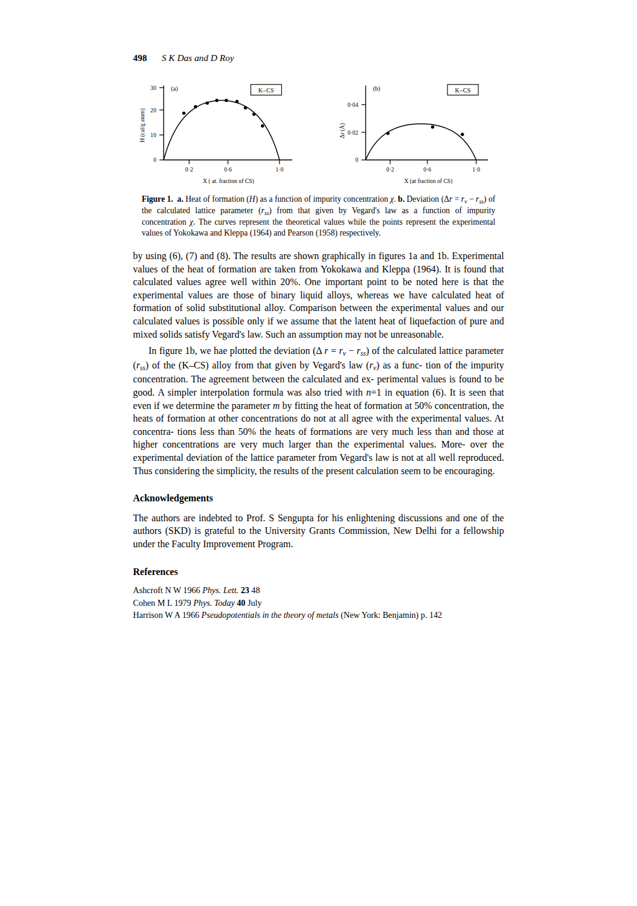498 S K Das and D Roy
0 10 20 30 0·2 0·6 1·0 H (cal/g atom) X ( at. fraction of CS) (a) K–CS
0 0·02 0·04 0·2 0·6 1·0 Δr (Å) X (at fraction of CS) (b) K–CS
Figure 1. a. Heat of formation (H) as a function of impurity concentration χ. b. Deviation (Δr = rv − rss) of the calculated lattice parameter (rss) from that given by Vegard's law as a function of impurity concentration χ. The curves represent the theoretical values while the points represent the experimental values of Yokokawa and Kleppa (1964) and Pearson (1958) respectively.
by using (6), (7) and (8). The results are shown graphically in figures 1a and 1b. Experimental values of the heat of formation are taken from Yokokawa and Kleppa (1964). It is found that calculated values agree well within 20%. One important point to be noted here is that the experimental values are those of binary liquid alloys, whereas we have calculated heat of formation of solid substitutional alloy. Comparison between the experimental values and our calculated values is possible only if we assume that the latent heat of liquefaction of pure and mixed solids satisfy Vegard's law. Such an assumption may not be unreasonable.
In figure 1b, we hae plotted the deviation (Δ r = rv − rss) of the calculated lattice parameter (rss) of the (K–CS) alloy from that given by Vegard's law (rv) as a func- tion of the impurity concentration. The agreement between the calculated and ex- perimental values is found to be good. A simpler interpolation formula was also tried with n=1 in equation (6). It is seen that even if we determine the parameter m by fitting the heat of formation at 50% concentration, the heats of formation at other concentrations do not at all agree with the experimental values. At concentra- tions less than 50% the heats of formations are very much less than and those at higher concentrations are very much larger than the experimental values. More- over the experimental deviation of the lattice parameter from Vegard's law is not at all well reproduced. Thus considering the simplicity, the results of the present calculation seem to be encouraging.
Acknowledgements
The authors are indebted to Prof. S Sengupta for his enlightening discussions and one of the authors (SKD) is grateful to the University Grants Commission, New Delhi for a fellowship under the Faculty Improvement Program.
References
Ashcroft N W 1966 Phys. Lett. 23 48
Cohen M L 1979 Phys. Today 40 July
Harrison W A 1966 Pseudopotentials in the theory of metals (New York: Benjamin) p. 142